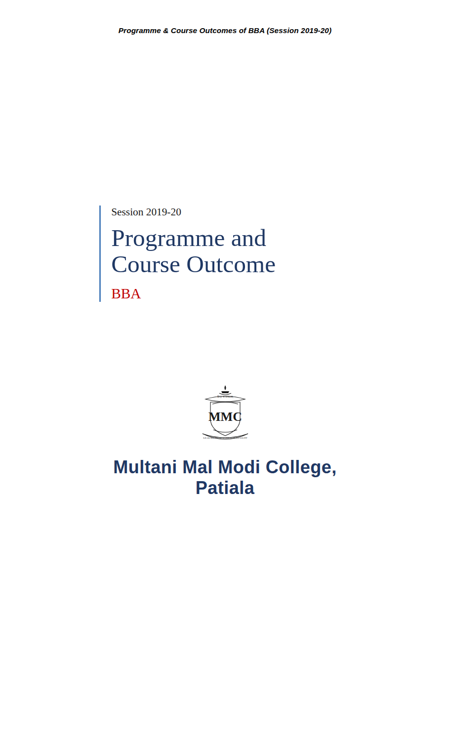Programme & Course Outcomes of BBA (Session 2019-20)
Session 2019-20
Programme and
Course Outcome
BBA
MMC विद्या मा उज्ज्वलम् LEAD ME FROM DARKNESS TO LIGHT
Multani Mal Modi College, Patiala